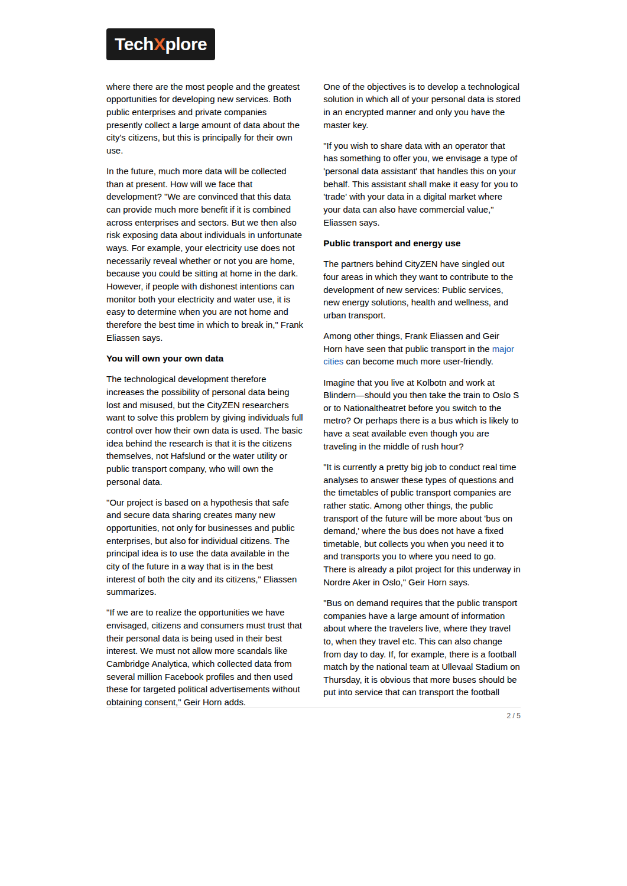TechXplore
where there are the most people and the greatest opportunities for developing new services. Both public enterprises and private companies presently collect a large amount of data about the city's citizens, but this is principally for their own use.
In the future, much more data will be collected than at present. How will we face that development? "We are convinced that this data can provide much more benefit if it is combined across enterprises and sectors. But we then also risk exposing data about individuals in unfortunate ways. For example, your electricity use does not necessarily reveal whether or not you are home, because you could be sitting at home in the dark. However, if people with dishonest intentions can monitor both your electricity and water use, it is easy to determine when you are not home and therefore the best time in which to break in," Frank Eliassen says.
You will own your own data
The technological development therefore increases the possibility of personal data being lost and misused, but the CityZEN researchers want to solve this problem by giving individuals full control over how their own data is used. The basic idea behind the research is that it is the citizens themselves, not Hafslund or the water utility or public transport company, who will own the personal data.
"Our project is based on a hypothesis that safe and secure data sharing creates many new opportunities, not only for businesses and public enterprises, but also for individual citizens. The principal idea is to use the data available in the city of the future in a way that is in the best interest of both the city and its citizens," Eliassen summarizes.
"If we are to realize the opportunities we have envisaged, citizens and consumers must trust that their personal data is being used in their best interest. We must not allow more scandals like Cambridge Analytica, which collected data from several million Facebook profiles and then used these for targeted political advertisements without obtaining consent," Geir Horn adds.
One of the objectives is to develop a technological solution in which all of your personal data is stored in an encrypted manner and only you have the master key.
"If you wish to share data with an operator that has something to offer you, we envisage a type of 'personal data assistant' that handles this on your behalf. This assistant shall make it easy for you to 'trade' with your data in a digital market where your data can also have commercial value," Eliassen says.
Public transport and energy use
The partners behind CityZEN have singled out four areas in which they want to contribute to the development of new services: Public services, new energy solutions, health and wellness, and urban transport.
Among other things, Frank Eliassen and Geir Horn have seen that public transport in the major cities can become much more user-friendly.
Imagine that you live at Kolbotn and work at Blindern—should you then take the train to Oslo S or to Nationaltheatret before you switch to the metro? Or perhaps there is a bus which is likely to have a seat available even though you are traveling in the middle of rush hour?
"It is currently a pretty big job to conduct real time analyses to answer these types of questions and the timetables of public transport companies are rather static. Among other things, the public transport of the future will be more about 'bus on demand,' where the bus does not have a fixed timetable, but collects you when you need it to and transports you to where you need to go. There is already a pilot project for this underway in Nordre Aker in Oslo," Geir Horn says.
"Bus on demand requires that the public transport companies have a large amount of information about where the travelers live, where they travel to, when they travel etc. This can also change from day to day. If, for example, there is a football match by the national team at Ullevaal Stadium on Thursday, it is obvious that more buses should be put into service that can transport the football
2 / 5